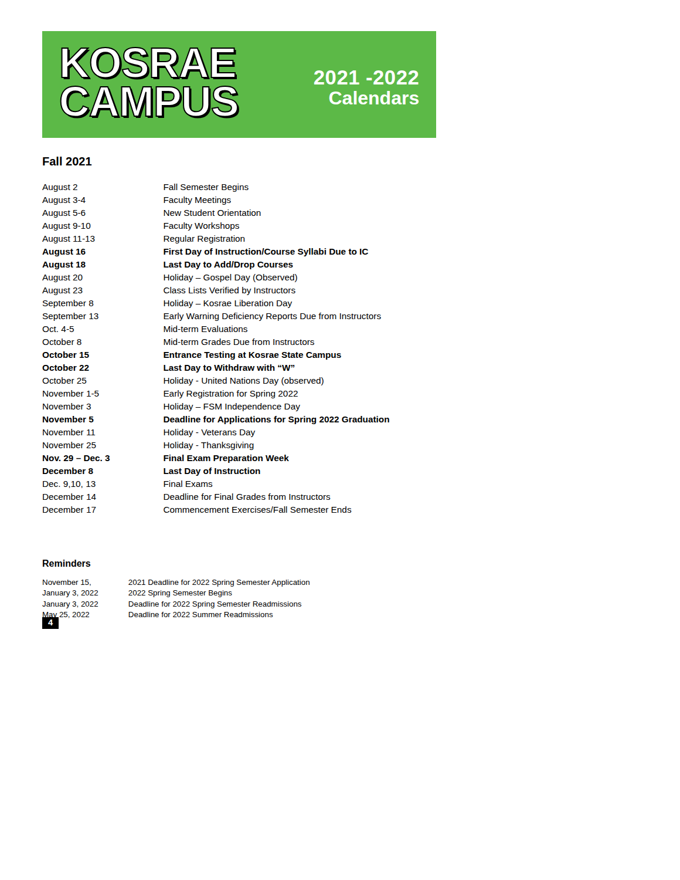Kosrae
Campus
2021 -2022 Calendars
Fall 2021
| August 2 | Fall Semester Begins |
| August 3-4 | Faculty Meetings |
| August 5-6 | New Student Orientation |
| August 9-10 | Faculty Workshops |
| August 11-13 | Regular Registration |
| August 16 | First Day of Instruction/Course Syllabi Due to IC |
| August 18 | Last Day to Add/Drop Courses |
| August 20 | Holiday – Gospel Day (Observed) |
| August 23 | Class Lists Verified by Instructors |
| September 8 | Holiday – Kosrae Liberation Day |
| September 13 | Early Warning Deficiency Reports Due from Instructors |
| Oct. 4-5 | Mid-term Evaluations |
| October 8 | Mid-term Grades Due from Instructors |
| October 15 | Entrance Testing at Kosrae State Campus |
| October 22 | Last Day to Withdraw with “W” |
| October 25 | Holiday - United Nations Day (observed) |
| November 1-5 | Early Registration for Spring 2022 |
| November 3 | Holiday – FSM Independence Day |
| November 5 | Deadline for Applications for Spring 2022 Graduation |
| November 11 | Holiday - Veterans Day |
| November 25 | Holiday - Thanksgiving |
| Nov. 29 – Dec. 3 | Final Exam Preparation Week |
| December 8 | Last Day of Instruction |
| Dec. 9,10, 13 | Final Exams |
| December 14 | Deadline for Final Grades from Instructors |
| December 17 | Commencement Exercises/Fall Semester Ends |
Reminders
| November 15, | 2021 Deadline for 2022 Spring Semester Application |
| January 3, 2022 | 2022 Spring Semester Begins |
| January 3, 2022 | Deadline for 2022 Spring Semester Readmissions |
| May 25, 2022 | Deadline for 2022 Summer Readmissions |
4